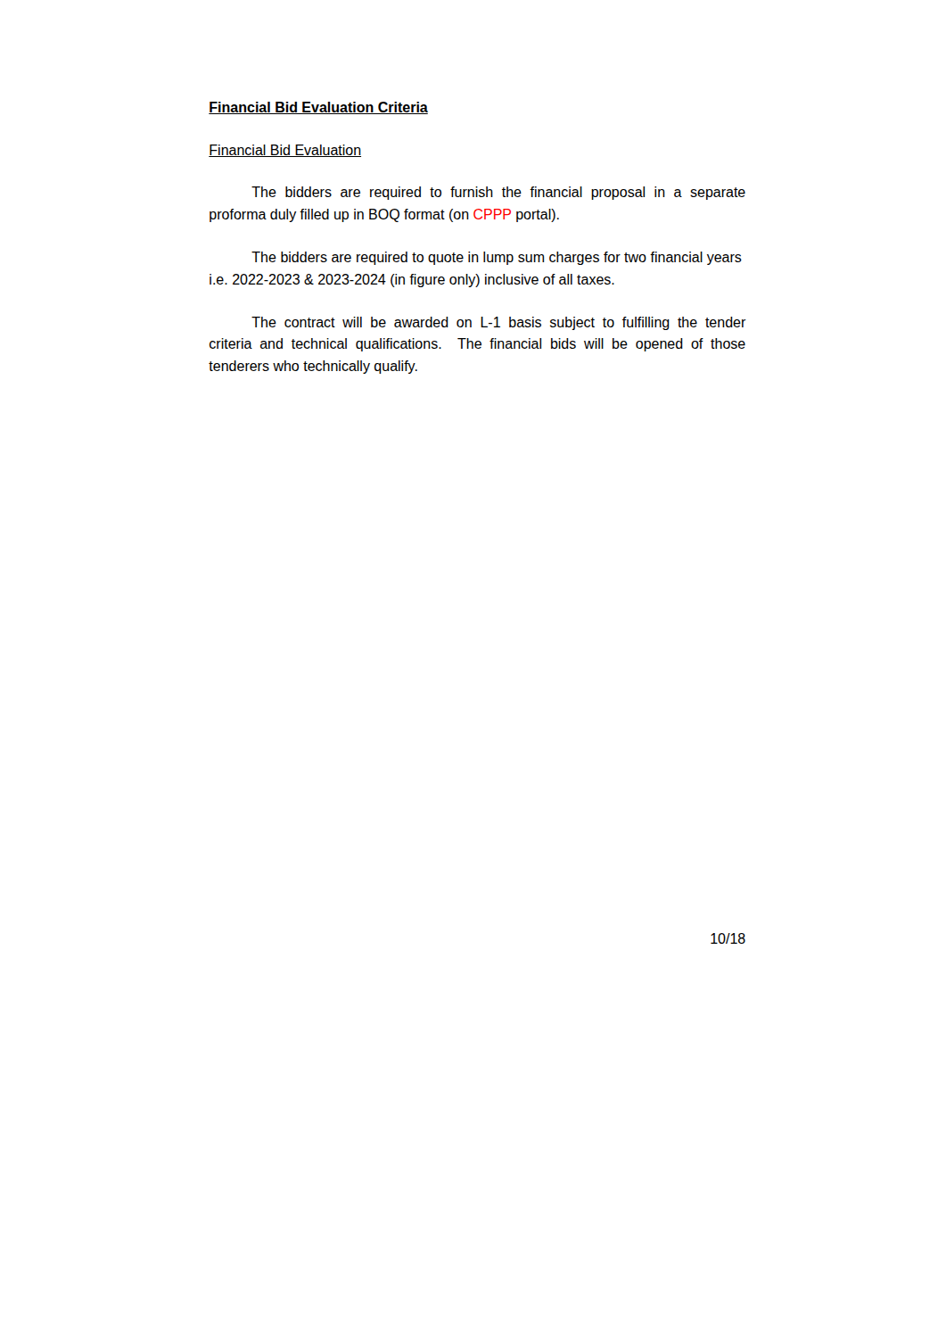Financial Bid Evaluation Criteria
Financial Bid Evaluation
The bidders are required to furnish the financial proposal in a separate proforma duly filled up in BOQ format (on CPPP portal).
The bidders are required to quote in lump sum charges for two financial years i.e. 2022-2023 & 2023-2024 (in figure only) inclusive of all taxes.
The contract will be awarded on L-1 basis subject to fulfilling the tender criteria and technical qualifications. The financial bids will be opened of those tenderers who technically qualify.
10/18